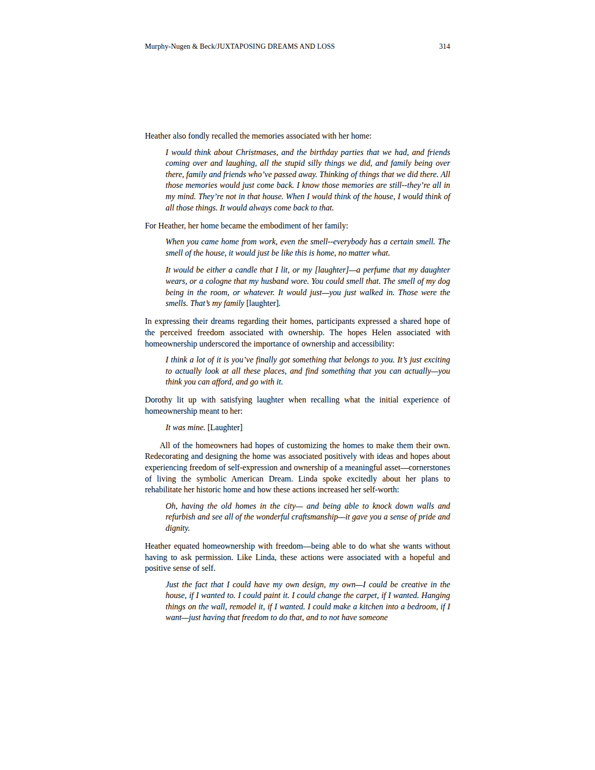Murphy-Nugen & Beck/JUXTAPOSING DREAMS AND LOSS 314
Heather also fondly recalled the memories associated with her home:
I would think about Christmases, and the birthday parties that we had, and friends coming over and laughing, all the stupid silly things we did, and family being over there, family and friends who’ve passed away. Thinking of things that we did there. All those memories would just come back. I know those memories are still--they’re all in my mind. They’re not in that house. When I would think of the house, I would think of all those things. It would always come back to that.
For Heather, her home became the embodiment of her family:
When you came home from work, even the smell--everybody has a certain smell. The smell of the house, it would just be like this is home, no matter what.
It would be either a candle that I lit, or my [laughter]—a perfume that my daughter wears, or a cologne that my husband wore. You could smell that. The smell of my dog being in the room, or whatever. It would just—you just walked in. Those were the smells. That’s my family [laughter].
In expressing their dreams regarding their homes, participants expressed a shared hope of the perceived freedom associated with ownership. The hopes Helen associated with homeownership underscored the importance of ownership and accessibility:
I think a lot of it is you’ve finally got something that belongs to you. It’s just exciting to actually look at all these places, and find something that you can actually—you think you can afford, and go with it.
Dorothy lit up with satisfying laughter when recalling what the initial experience of homeownership meant to her:
It was mine. [Laughter]
All of the homeowners had hopes of customizing the homes to make them their own. Redecorating and designing the home was associated positively with ideas and hopes about experiencing freedom of self-expression and ownership of a meaningful asset—cornerstones of living the symbolic American Dream. Linda spoke excitedly about her plans to rehabilitate her historic home and how these actions increased her self-worth:
Oh, having the old homes in the city— and being able to knock down walls and refurbish and see all of the wonderful craftsmanship—it gave you a sense of pride and dignity.
Heather equated homeownership with freedom—being able to do what she wants without having to ask permission. Like Linda, these actions were associated with a hopeful and positive sense of self.
Just the fact that I could have my own design, my own—I could be creative in the house, if I wanted to. I could paint it. I could change the carpet, if I wanted. Hanging things on the wall, remodel it, if I wanted. I could make a kitchen into a bedroom, if I want—just having that freedom to do that, and to not have someone